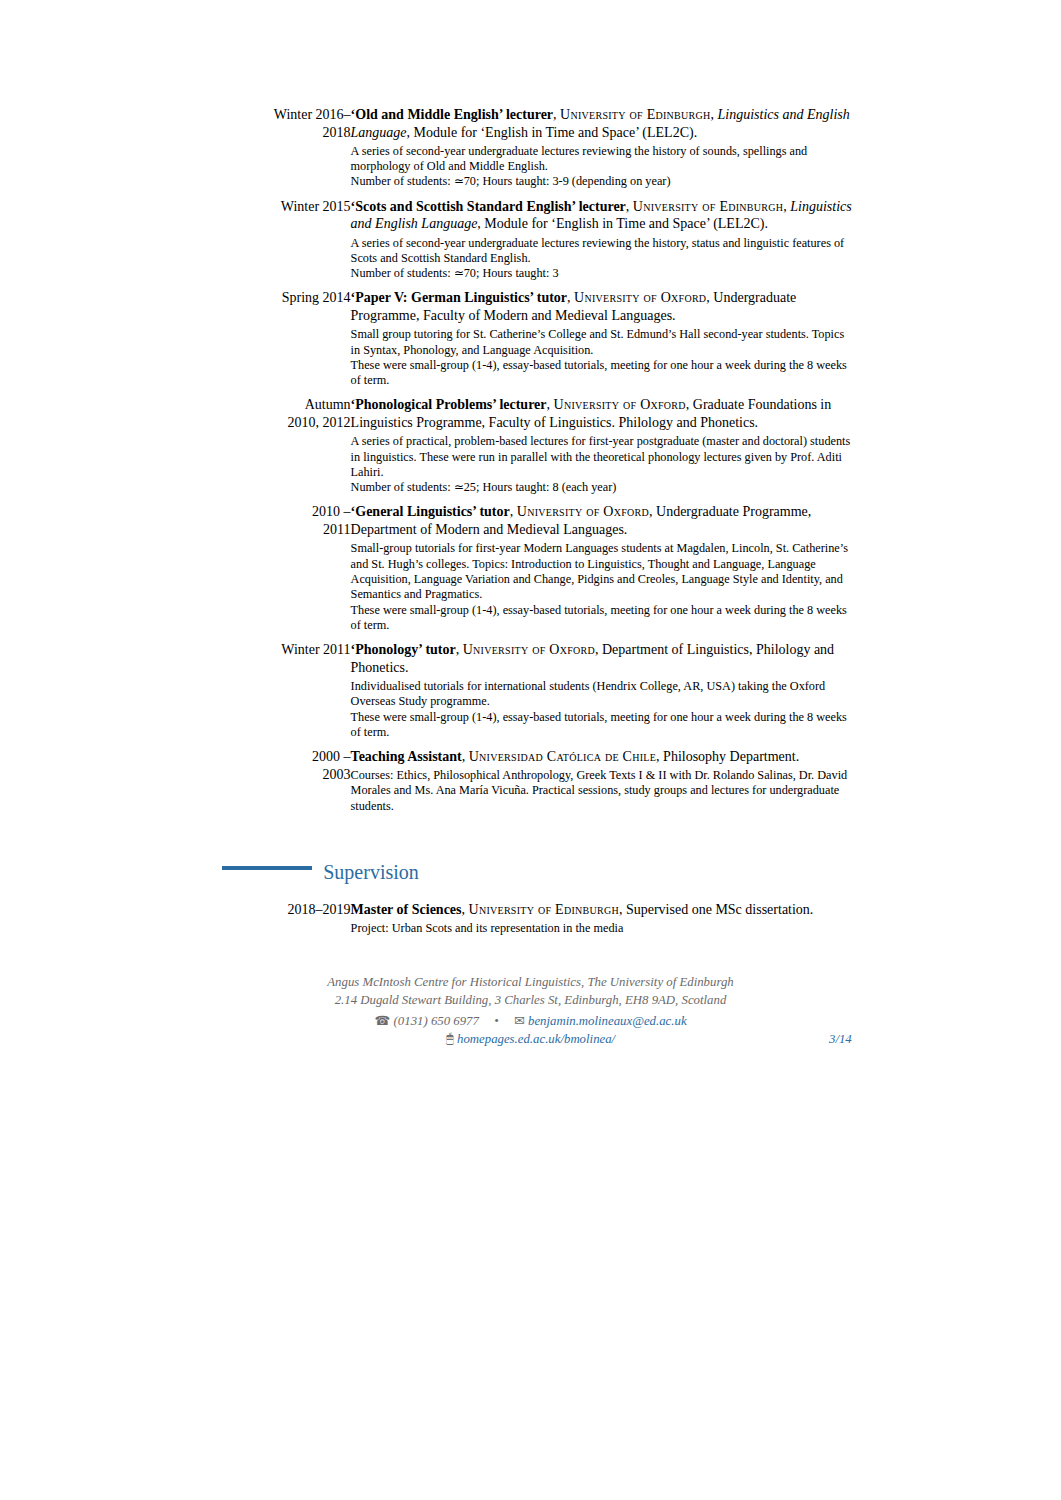| Winter 2016– 2018 | ‘Old and Middle English’ lecturer , University of Edinburgh , Linguistics and English Language , Module for ‘English in Time and Space’ (LEL2C). A series of second-year undergraduate lectures reviewing the history of sounds, spellings and morphology of Old and Middle English. Number of students: ≃70; Hours taught: 3-9 (depending on year) |
| Winter 2015 | ‘Scots and Scottish Standard English’ lecturer , University of Edinburgh , Linguistics and English Language , Module for ‘English in Time and Space’ (LEL2C). A series of second-year undergraduate lectures reviewing the history, status and linguistic features of Scots and Scottish Standard English. Number of students: ≃70; Hours taught: 3 |
| Spring 2014 | ‘Paper V: German Linguistics’ tutor , University of Oxford , Undergraduate Programme, Faculty of Modern and Medieval Languages. Small group tutoring for St. Catherine’s College and St. Edmund’s Hall second-year students. Topics in Syntax, Phonology, and Language Acquisition. These were small-group (1-4), essay-based tutorials, meeting for one hour a week during the 8 weeks of term. |
| Autumn 2010, 2012 | ‘Phonological Problems’ lecturer , University of Oxford , Graduate Foundations in Linguistics Programme, Faculty of Linguistics. Philology and Phonetics. A series of practical, problem-based lectures for first-year postgraduate (master and doctoral) students in linguistics. These were run in parallel with the theoretical phonology lectures given by Prof. Aditi Lahiri. Number of students: ≃25; Hours taught: 8 (each year) |
| 2010 – 2011 | ‘General Linguistics’ tutor , University of Oxford , Undergraduate Programme, Department of Modern and Medieval Languages. Small-group tutorials for first-year Modern Languages students at Magdalen, Lincoln, St. Catherine’s and St. Hugh’s colleges. Topics: Introduction to Linguistics, Thought and Language, Language Acquisition, Language Variation and Change, Pidgins and Creoles, Language Style and Identity, and Semantics and Pragmatics. These were small-group (1-4), essay-based tutorials, meeting for one hour a week during the 8 weeks of term. |
| Winter 2011 | ‘Phonology’ tutor , University of Oxford , Department of Linguistics, Philology and Phonetics. Individualised tutorials for international students (Hendrix College, AR, USA) taking the Oxford Overseas Study programme. These were small-group (1-4), essay-based tutorials, meeting for one hour a week during the 8 weeks of term. |
| 2000 – 2003 | Teaching Assistant , Universidad Católica de Chile , Philosophy Department. Courses: Ethics, Philosophical Anthropology, Greek Texts I & II with Dr. Rolando Salinas, Dr. David Morales and Ms. Ana María Vicuña. Practical sessions, study groups and lectures for undergraduate students. |
Supervision
| 2018–2019 | Master of Sciences , University of Edinburgh , Supervised one MSc dissertation. Project: Urban Scots and its representation in the media |
Angus McIntosh Centre for Historical Linguistics, The University of Edinburgh
2.14 Dugald Stewart Building, 3 Charles St, Edinburgh, EH8 9AD, Scotland
☎ (0131) 650 6977 • ✉ benjamin.molineaux@ed.ac.uk
🖱 homepages.ed.ac.uk/bmolinea/ 3/14